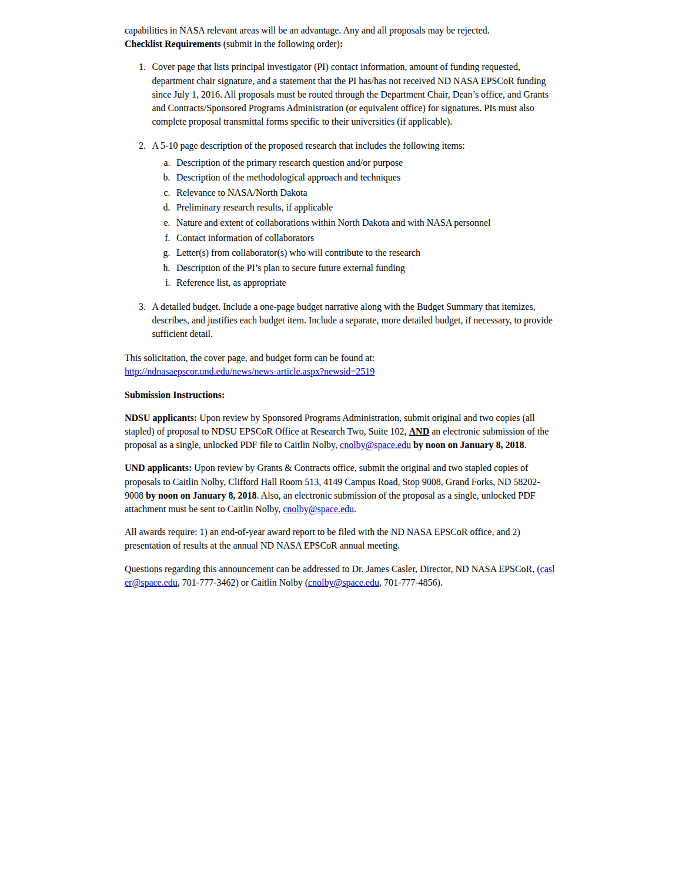capabilities in NASA relevant areas will be an advantage. Any and all proposals may be rejected.
Checklist Requirements (submit in the following order):
Cover page that lists principal investigator (PI) contact information, amount of funding requested, department chair signature, and a statement that the PI has/has not received ND NASA EPSCoR funding since July 1, 2016. All proposals must be routed through the Department Chair, Dean’s office, and Grants and Contracts/Sponsored Programs Administration (or equivalent office) for signatures. PIs must also complete proposal transmittal forms specific to their universities (if applicable).
A 5-10 page description of the proposed research that includes the following items:
Description of the primary research question and/or purpose
Description of the methodological approach and techniques
Relevance to NASA/North Dakota
Preliminary research results, if applicable
Nature and extent of collaborations within North Dakota and with NASA personnel
Contact information of collaborators
Letter(s) from collaborator(s) who will contribute to the research
Description of the PI’s plan to secure future external funding
Reference list, as appropriate
A detailed budget. Include a one-page budget narrative along with the Budget Summary that itemizes, describes, and justifies each budget item. Include a separate, more detailed budget, if necessary, to provide sufficient detail.
This solicitation, the cover page, and budget form can be found at:
http://ndnasaepscor.und.edu/news/news-article.aspx?newsid=2519
Submission Instructions:
NDSU applicants: Upon review by Sponsored Programs Administration, submit original and two copies (all stapled) of proposal to NDSU EPSCoR Office at Research Two, Suite 102, AND an electronic submission of the proposal as a single, unlocked PDF file to Caitlin Nolby, cnolby@space.edu by noon on January 8, 2018.
UND applicants: Upon review by Grants & Contracts office, submit the original and two stapled copies of proposals to Caitlin Nolby, Clifford Hall Room 513, 4149 Campus Road, Stop 9008, Grand Forks, ND 58202-9008 by noon on January 8, 2018. Also, an electronic submission of the proposal as a single, unlocked PDF attachment must be sent to Caitlin Nolby, cnolby@space.edu.
All awards require: 1) an end-of-year award report to be filed with the ND NASA EPSCoR office, and 2) presentation of results at the annual ND NASA EPSCoR annual meeting.
Questions regarding this announcement can be addressed to Dr. James Casler, Director, ND NASA EPSCoR, (casler@space.edu, 701-777-3462) or Caitlin Nolby (cnolby@space.edu, 701-777-4856).